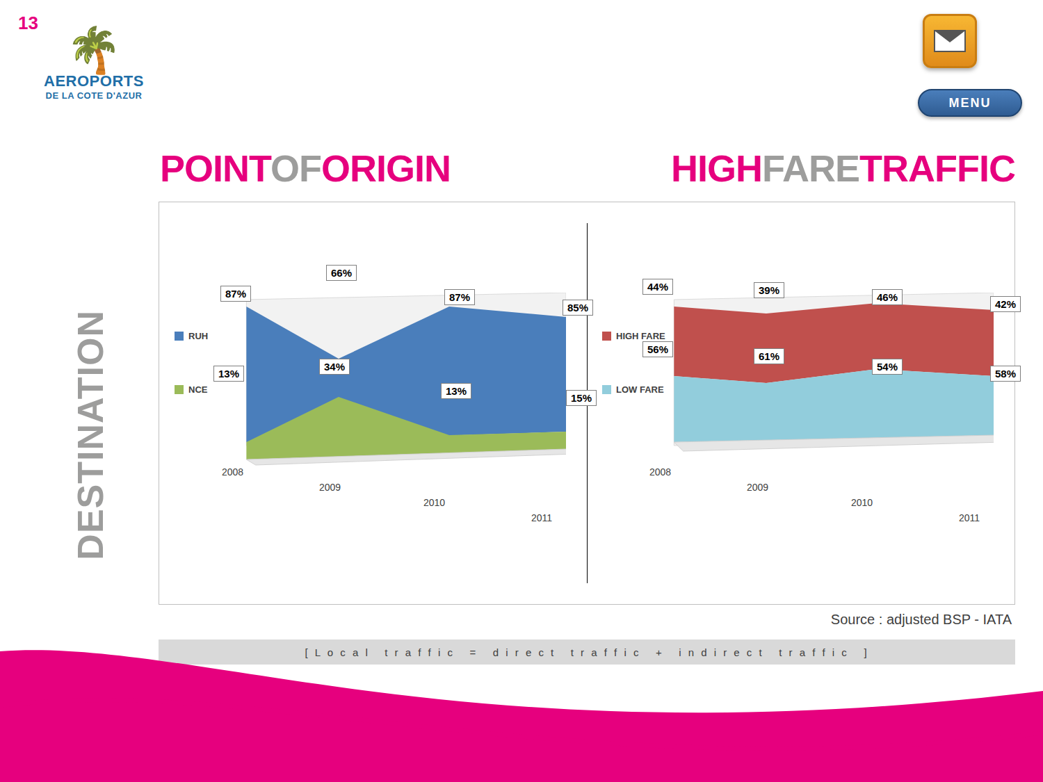13
🌴
AEROPORTS
DE LA COTE D'AZUR
MENU
DESTINATION RIYADH
POINT OF ORIGIN
HIGH FARE TRAFFIC
RUH
NCE
87% 66% 87% 85% 13% 34% 13% 15%
2008 2009 2010 2011
HIGH FARE
LOW FARE
44% 39% 46% 42% 56% 61% 54% 58%
2008 2009 2010 2011
Source : adjusted BSP - IATA
[ L o c a l t r a f f i c = d i r e c t t r a f f i c + i n d i r e c t t r a f f i c ]